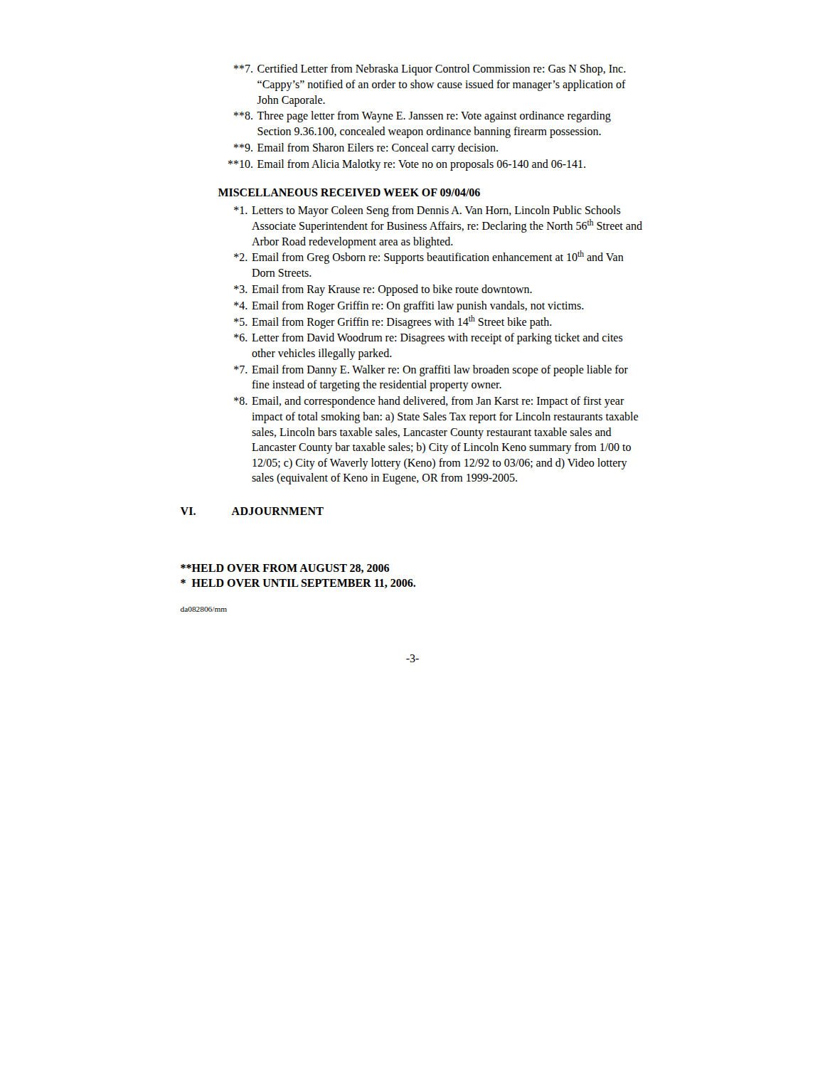**7.
Certified Letter from Nebraska Liquor Control Commission re: Gas N Shop, Inc. “Cappy’s” notified of an order to show cause issued for manager’s application of John Caporale.
**8.
Three page letter from Wayne E. Janssen re: Vote against ordinance regarding Section 9.36.100, concealed weapon ordinance banning firearm possession.
**9.
Email from Sharon Eilers re: Conceal carry decision.
**10.
Email from Alicia Malotky re: Vote no on proposals 06-140 and 06-141.
MISCELLANEOUS RECEIVED WEEK OF 09/04/06
*1.
Letters to Mayor Coleen Seng from Dennis A. Van Horn, Lincoln Public Schools Associate Superintendent for Business Affairs, re: Declaring the North 56th Street and Arbor Road redevelopment area as blighted.
*2.
Email from Greg Osborn re: Supports beautification enhancement at 10th and Van Dorn Streets.
*3.
Email from Ray Krause re: Opposed to bike route downtown.
*4.
Email from Roger Griffin re: On graffiti law punish vandals, not victims.
*5.
Email from Roger Griffin re: Disagrees with 14th Street bike path.
*6.
Letter from David Woodrum re: Disagrees with receipt of parking ticket and cites other vehicles illegally parked.
*7.
Email from Danny E. Walker re: On graffiti law broaden scope of people liable for fine instead of targeting the residential property owner.
*8.
Email, and correspondence hand delivered, from Jan Karst re: Impact of first year impact of total smoking ban: a) State Sales Tax report for Lincoln restaurants taxable sales, Lincoln bars taxable sales, Lancaster County restaurant taxable sales and Lancaster County bar taxable sales; b) City of Lincoln Keno summary from 1/00 to 12/05; c) City of Waverly lottery (Keno) from 12/92 to 03/06; and d) Video lottery sales (equivalent of Keno in Eugene, OR from 1999-2005.
VI.
ADJOURNMENT
**HELD OVER FROM AUGUST 28, 2006
* HELD OVER UNTIL SEPTEMBER 11, 2006.
da082806/mm
-3-